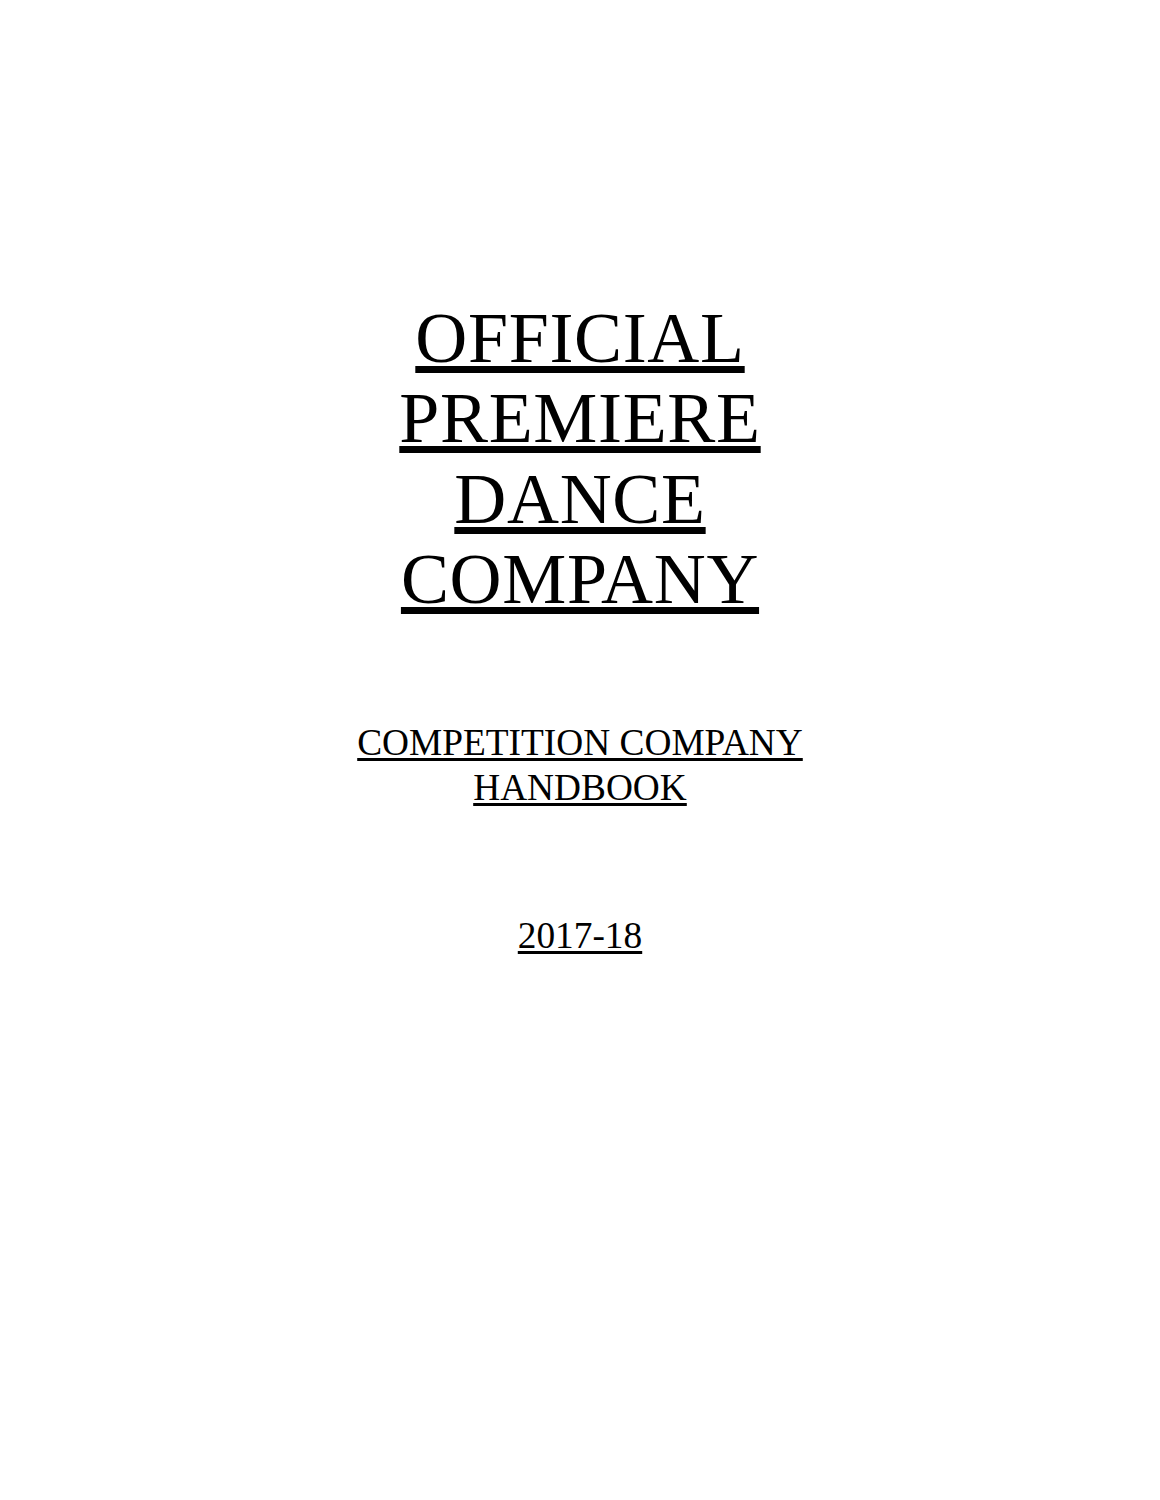OFFICIAL
PREMIERE DANCE
COMPANY
COMPETITION COMPANY
HANDBOOK
2017-18